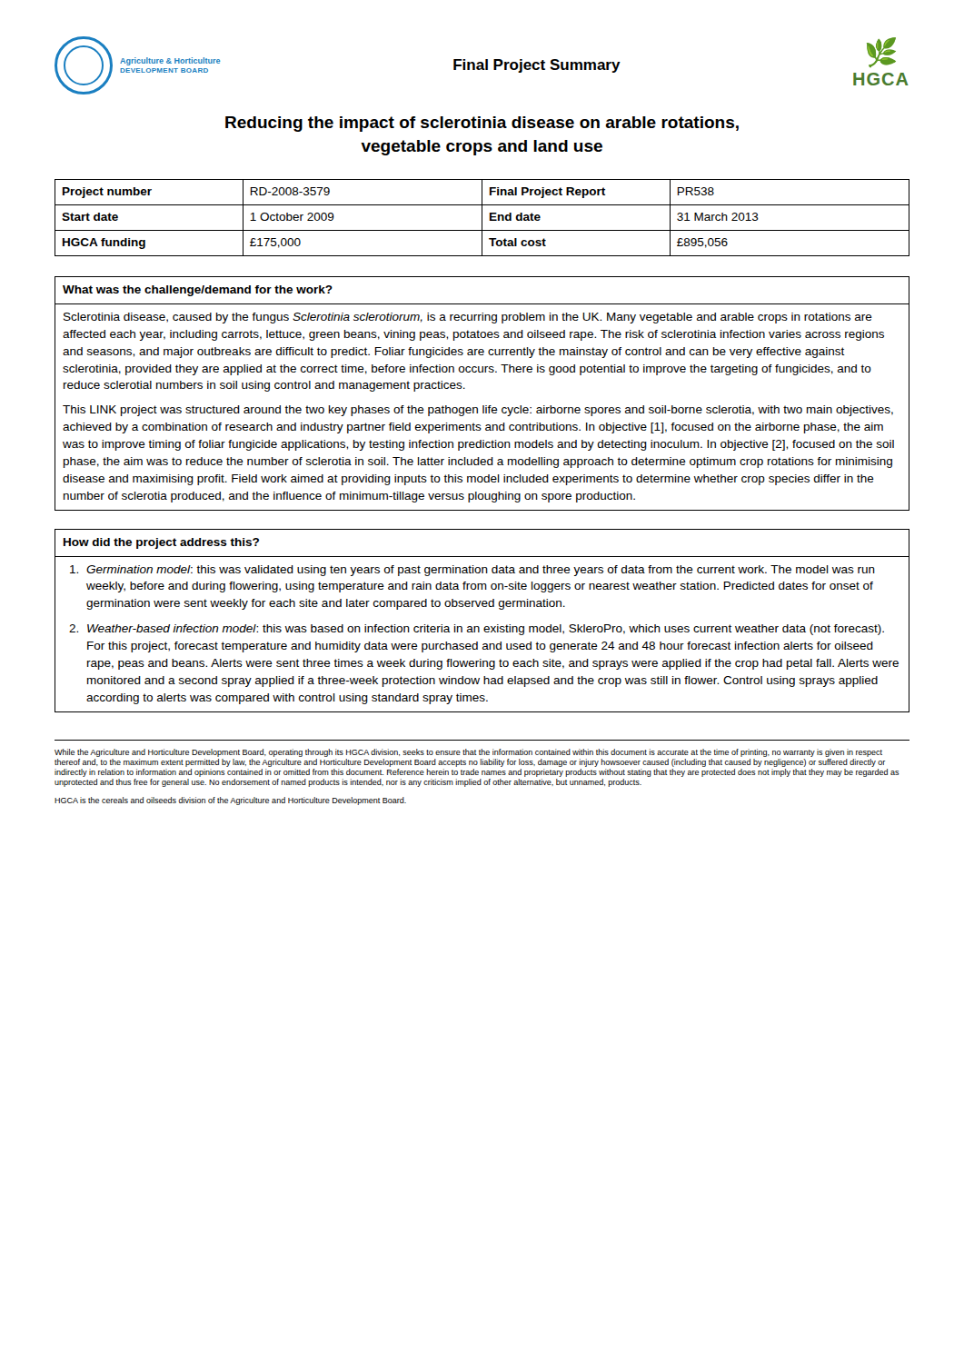Agriculture & Horticulture
DEVELOPMENT BOARD
Final Project Summary
🌿
HGCA
Reducing the impact of sclerotinia disease on arable rotations,
vegetable crops and land use
| Project number | RD-2008-3579 | Final Project Report | PR538 |
| Start date | 1 October 2009 | End date | 31 March 2013 |
| HGCA funding | £175,000 | Total cost | £895,056 |
| What was the challenge/demand for the work? |
| Sclerotinia disease, caused by the fungus Sclerotinia sclerotiorum, is a recurring problem in the UK. Many vegetable and arable crops in rotations are affected each year, including carrots, lettuce, green beans, vining peas, potatoes and oilseed rape. The risk of sclerotinia infection varies across regions and seasons, and major outbreaks are difficult to predict. Foliar fungicides are currently the mainstay of control and can be very effective against sclerotinia, provided they are applied at the correct time, before infection occurs. There is good potential to improve the targeting of fungicides, and to reduce sclerotial numbers in soil using control and management practices. This LINK project was structured around the two key phases of the pathogen life cycle: airborne spores and soil-borne sclerotia, with two main objectives, achieved by a combination of research and industry partner field experiments and contributions. In objective [1], focused on the airborne phase, the aim was to improve timing of foliar fungicide applications, by testing infection prediction models and by detecting inoculum. In objective [2], focused on the soil phase, the aim was to reduce the number of sclerotia in soil. The latter included a modelling approach to determine optimum crop rotations for minimising disease and maximising profit. Field work aimed at providing inputs to this model included experiments to determine whether crop species differ in the number of sclerotia produced, and the influence of minimum-tillage versus ploughing on spore production. |
| How did the project address this? |
| Germination model : this was validated using ten years of past germination data and three years of data from the current work. The model was run weekly, before and during flowering, using temperature and rain data from on-site loggers or nearest weather station. Predicted dates for onset of germination were sent weekly for each site and later compared to observed germination. Weather-based infection model : this was based on infection criteria in an existing model, SkleroPro, which uses current weather data (not forecast). For this project, forecast temperature and humidity data were purchased and used to generate 24 and 48 hour forecast infection alerts for oilseed rape, peas and beans. Alerts were sent three times a week during flowering to each site, and sprays were applied if the crop had petal fall. Alerts were monitored and a second spray applied if a three-week protection window had elapsed and the crop was still in flower. Control using sprays applied according to alerts was compared with control using standard spray times. |
While the Agriculture and Horticulture Development Board, operating through its HGCA division, seeks to ensure that the information contained within this document is accurate at the time of printing, no warranty is given in respect thereof and, to the maximum extent permitted by law, the Agriculture and Horticulture Development Board accepts no liability for loss, damage or injury howsoever caused (including that caused by negligence) or suffered directly or indirectly in relation to information and opinions contained in or omitted from this document. Reference herein to trade names and proprietary products without stating that they are protected does not imply that they may be regarded as unprotected and thus free for general use. No endorsement of named products is intended, nor is any criticism implied of other alternative, but unnamed, products.
HGCA is the cereals and oilseeds division of the Agriculture and Horticulture Development Board.